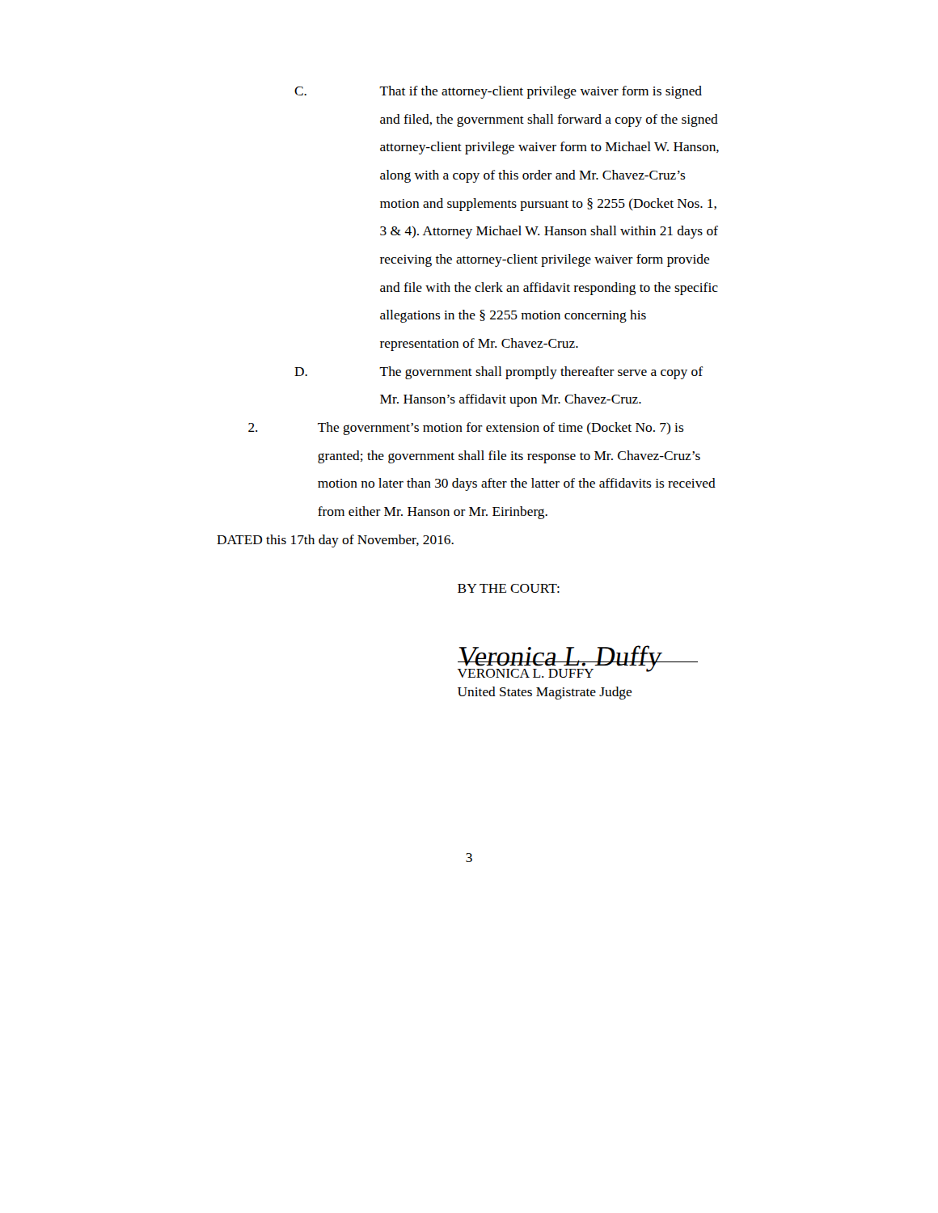C.
That if the attorney-client privilege waiver form is signed and filed, the government shall forward a copy of the signed attorney-client privilege waiver form to Michael W. Hanson, along with a copy of this order and Mr. Chavez-Cruz’s motion and supplements pursuant to § 2255 (Docket Nos. 1, 3 & 4). Attorney Michael W. Hanson shall within 21 days of receiving the attorney-client privilege waiver form provide and file with the clerk an affidavit responding to the specific allegations in the § 2255 motion concerning his representation of Mr. Chavez-Cruz.
D.
The government shall promptly thereafter serve a copy of Mr. Hanson’s affidavit upon Mr. Chavez-Cruz.
2.
The government’s motion for extension of time (Docket No. 7) is granted; the government shall file its response to Mr. Chavez-Cruz’s motion no later than 30 days after the latter of the affidavits is received from either Mr. Hanson or Mr. Eirinberg.
DATED this 17th day of November, 2016.
BY THE COURT:
Veronica L. Duffy
VERONICA L. DUFFY
United States Magistrate Judge
3